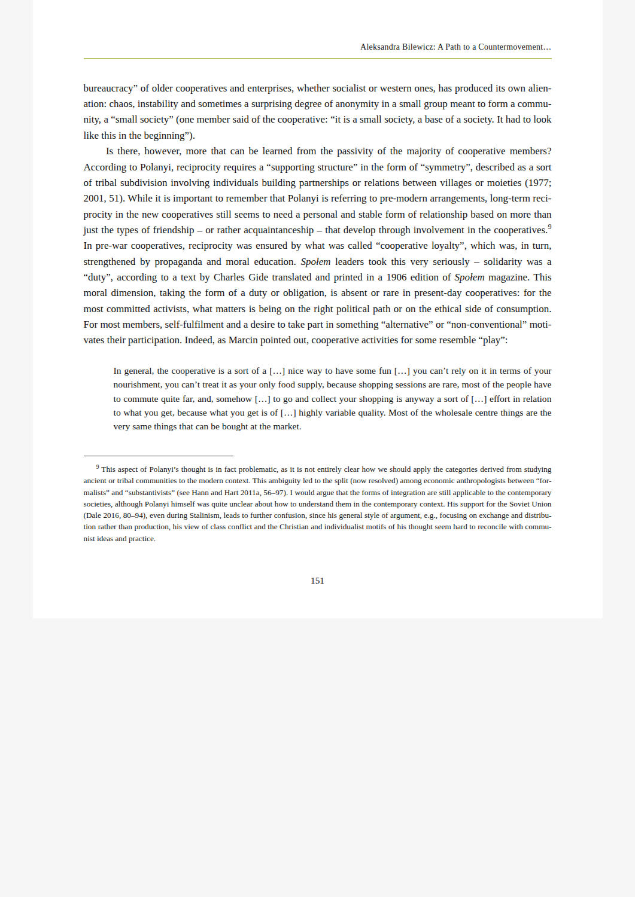Aleksandra Bilewicz: A Path to a Countermovement…
bureaucracy” of older cooperatives and enterprises, whether socialist or western ones, has produced its own alienation: chaos, instability and sometimes a surprising degree of anonymity in a small group meant to form a community, a “small society” (one member said of the cooperative: “it is a small society, a base of a society. It had to look like this in the beginning”).
Is there, however, more that can be learned from the passivity of the majority of cooperative members? According to Polanyi, reciprocity requires a “supporting structure” in the form of “symmetry”, described as a sort of tribal subdivision involving individuals building partnerships or relations between villages or moieties (1977; 2001, 51). While it is important to remember that Polanyi is referring to pre-modern arrangements, long-term reciprocity in the new cooperatives still seems to need a personal and stable form of relationship based on more than just the types of friendship – or rather acquaintanceship – that develop through involvement in the cooperatives.9 In pre-war cooperatives, reciprocity was ensured by what was called “cooperative loyalty”, which was, in turn, strengthened by propaganda and moral education. Społem leaders took this very seriously – solidarity was a “duty”, according to a text by Charles Gide translated and printed in a 1906 edition of Społem magazine. This moral dimension, taking the form of a duty or obligation, is absent or rare in present-day cooperatives: for the most committed activists, what matters is being on the right political path or on the ethical side of consumption. For most members, self-fulfilment and a desire to take part in something “alternative” or “non-conventional” motivates their participation. Indeed, as Marcin pointed out, cooperative activities for some resemble “play”:
In general, the cooperative is a sort of a […] nice way to have some fun […] you can’t rely on it in terms of your nourishment, you can’t treat it as your only food supply, because shopping sessions are rare, most of the people have to commute quite far, and, somehow […] to go and collect your shopping is anyway a sort of […] effort in relation to what you get, because what you get is of […] highly variable quality. Most of the wholesale centre things are the very same things that can be bought at the market.
9 This aspect of Polanyi’s thought is in fact problematic, as it is not entirely clear how we should apply the categories derived from studying ancient or tribal communities to the modern context. This ambiguity led to the split (now resolved) among economic anthropologists between “formalists” and “substantivists” (see Hann and Hart 2011a, 56–97). I would argue that the forms of integration are still applicable to the contemporary societies, although Polanyi himself was quite unclear about how to understand them in the contemporary context. His support for the Soviet Union (Dale 2016, 80–94), even during Stalinism, leads to further confusion, since his general style of argument, e.g., focusing on exchange and distribution rather than production, his view of class conflict and the Christian and individualist motifs of his thought seem hard to reconcile with communist ideas and practice.
151